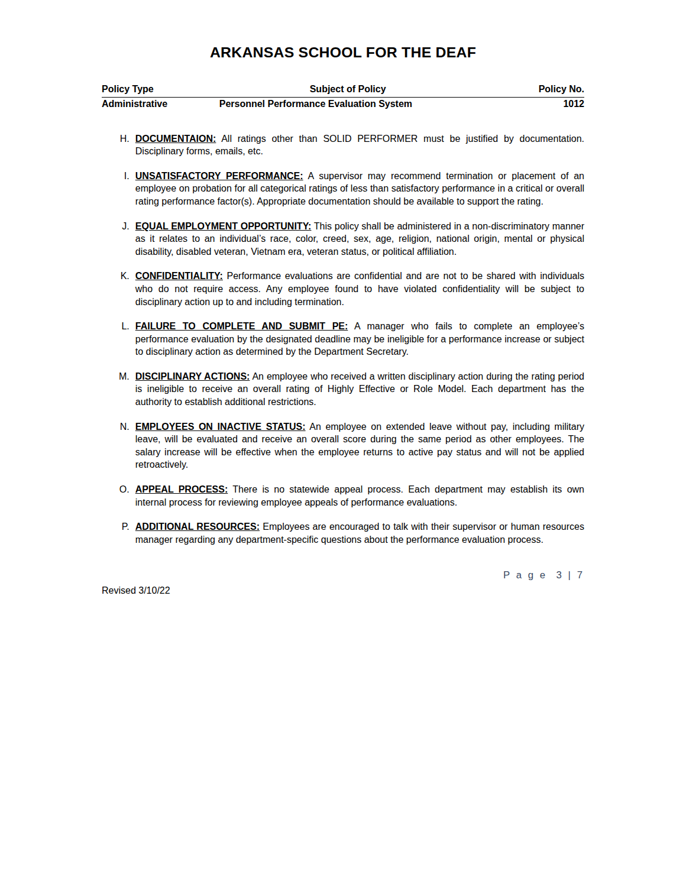ARKANSAS SCHOOL FOR THE DEAF
| Policy Type | Subject of Policy | Policy No. |
| --- | --- | --- |
| Administrative | Personnel Performance Evaluation System | 1012 |
DOCUMENTAION: All ratings other than SOLID PERFORMER must be justified by documentation. Disciplinary forms, emails, etc.
UNSATISFACTORY PERFORMANCE: A supervisor may recommend termination or placement of an employee on probation for all categorical ratings of less than satisfactory performance in a critical or overall rating performance factor(s). Appropriate documentation should be available to support the rating.
EQUAL EMPLOYMENT OPPORTUNITY: This policy shall be administered in a non-discriminatory manner as it relates to an individual’s race, color, creed, sex, age, religion, national origin, mental or physical disability, disabled veteran, Vietnam era, veteran status, or political affiliation.
CONFIDENTIALITY: Performance evaluations are confidential and are not to be shared with individuals who do not require access. Any employee found to have violated confidentiality will be subject to disciplinary action up to and including termination.
FAILURE TO COMPLETE AND SUBMIT PE: A manager who fails to complete an employee’s performance evaluation by the designated deadline may be ineligible for a performance increase or subject to disciplinary action as determined by the Department Secretary.
DISCIPLINARY ACTIONS: An employee who received a written disciplinary action during the rating period is ineligible to receive an overall rating of Highly Effective or Role Model. Each department has the authority to establish additional restrictions.
EMPLOYEES ON INACTIVE STATUS: An employee on extended leave without pay, including military leave, will be evaluated and receive an overall score during the same period as other employees. The salary increase will be effective when the employee returns to active pay status and will not be applied retroactively.
APPEAL PROCESS: There is no statewide appeal process. Each department may establish its own internal process for reviewing employee appeals of performance evaluations.
ADDITIONAL RESOURCES: Employees are encouraged to talk with their supervisor or human resources manager regarding any department-specific questions about the performance evaluation process.
P a g e 3 | 7
Revised 3/10/22